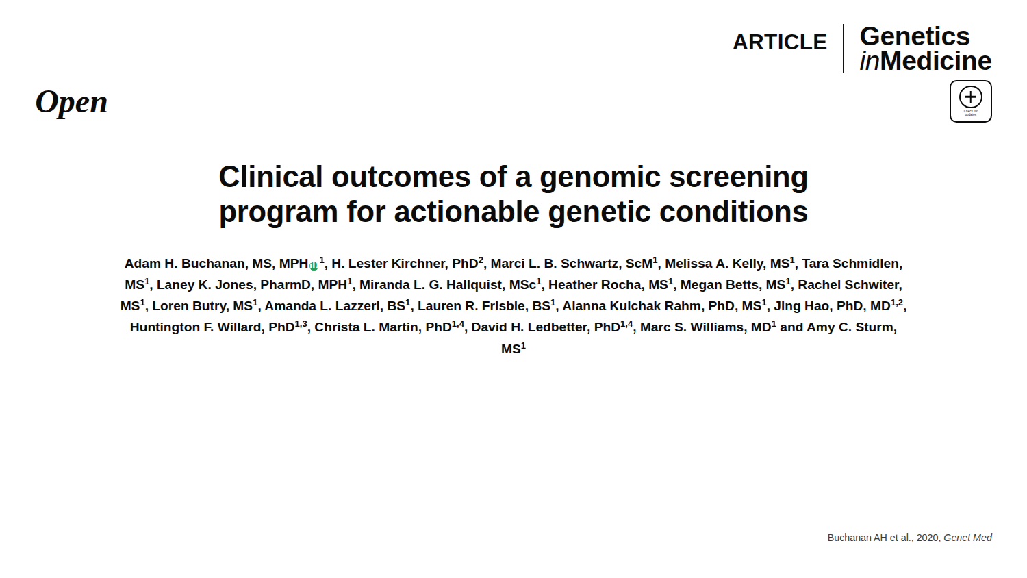ARTICLE Genetics in Medicine
Open Check for
updates
Clinical outcomes of a genomic screening program for actionable genetic conditions
Adam H. Buchanan, MS, MPHiD1, H. Lester Kirchner, PhD2, Marci L. B. Schwartz, ScM1, Melissa A. Kelly, MS1, Tara Schmidlen, MS1, Laney K. Jones, PharmD, MPH1, Miranda L. G. Hallquist, MSc1, Heather Rocha, MS1, Megan Betts, MS1, Rachel Schwiter, MS1, Loren Butry, MS1, Amanda L. Lazzeri, BS1, Lauren R. Frisbie, BS1, Alanna Kulchak Rahm, PhD, MS1, Jing Hao, PhD, MD1,2, Huntington F. Willard, PhD1,3, Christa L. Martin, PhD1,4, David H. Ledbetter, PhD1,4, Marc S. Williams, MD1 and Amy C. Sturm, MS1
Buchanan AH et al., 2020, Genet Med